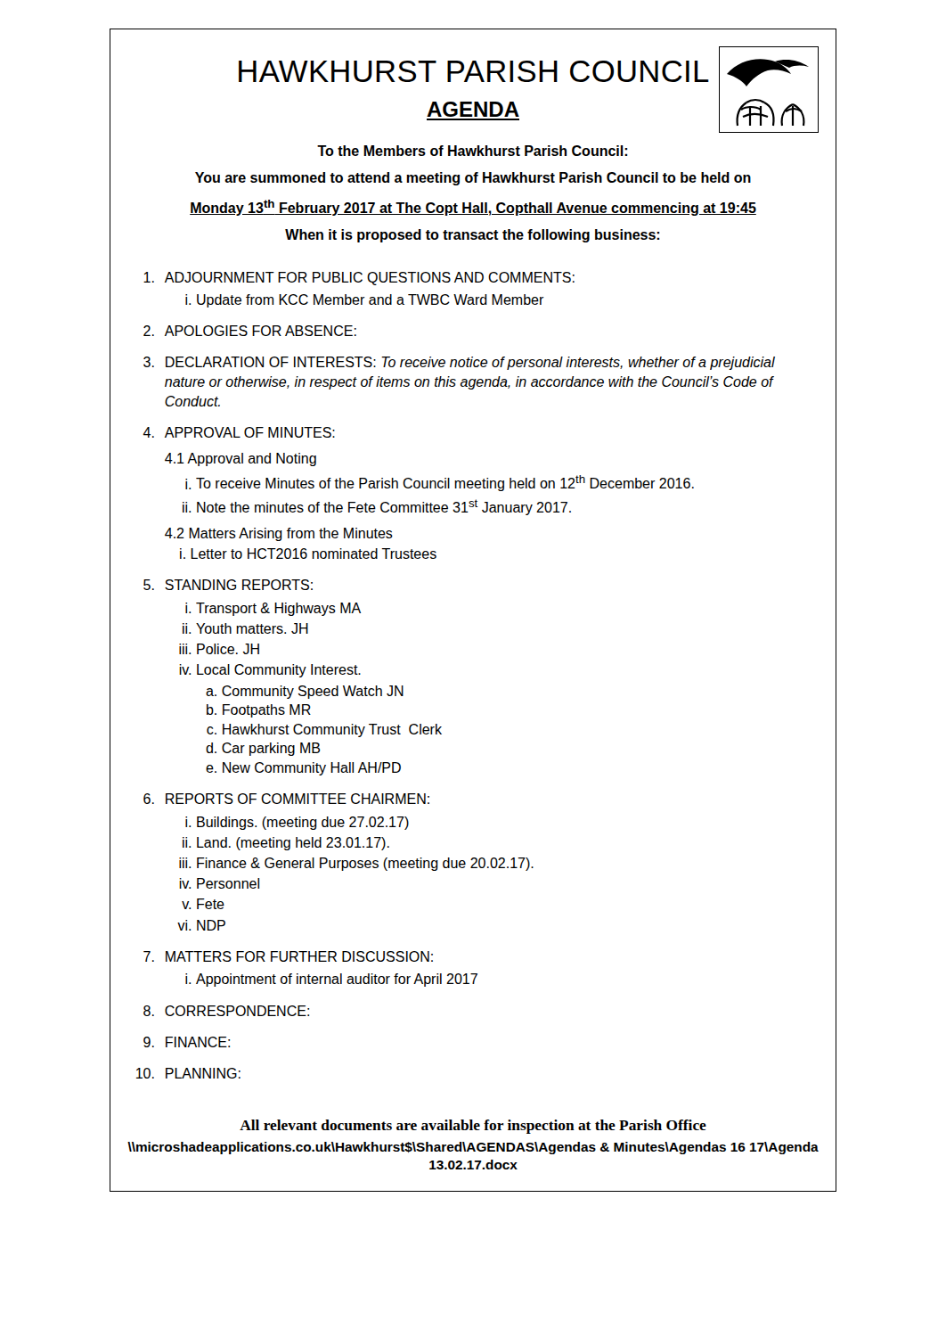HAWKHURST PARISH COUNCIL
AGENDA
To the Members of Hawkhurst Parish Council:
You are summoned to attend a meeting of Hawkhurst Parish Council to be held on
Monday 13th February 2017 at The Copt Hall, Copthall Avenue commencing at 19:45
When it is proposed to transact the following business:
ADJOURNMENT FOR PUBLIC QUESTIONS AND COMMENTS:
Update from KCC Member and a TWBC Ward Member
APOLOGIES FOR ABSENCE:
DECLARATION OF INTERESTS: To receive notice of personal interests, whether of a prejudicial nature or otherwise, in respect of items on this agenda, in accordance with the Council’s Code of Conduct.
APPROVAL OF MINUTES:
4.1 Approval and Noting
To receive Minutes of the Parish Council meeting held on 12th December 2016.
Note the minutes of the Fete Committee 31st January 2017.
4.2 Matters Arising from the Minutes
Letter to HCT2016 nominated Trustees
STANDING REPORTS:
Transport & Highways MA
Youth matters. JH
Police. JH
Local Community Interest.
Community Speed Watch JN
Footpaths MR
Hawkhurst Community Trust Clerk
Car parking MB
New Community Hall AH/PD
REPORTS OF COMMITTEE CHAIRMEN:
Buildings. (meeting due 27.02.17)
Land. (meeting held 23.01.17).
Finance & General Purposes (meeting due 20.02.17).
Personnel
Fete
NDP
MATTERS FOR FURTHER DISCUSSION:
Appointment of internal auditor for April 2017
CORRESPONDENCE:
FINANCE:
PLANNING:
All relevant documents are available for inspection at the Parish Office
\\microshadeapplications.co.uk\Hawkhurst$\Shared\AGENDAS\Agendas & Minutes\Agendas 16 17\Agenda 13.02.17.docx